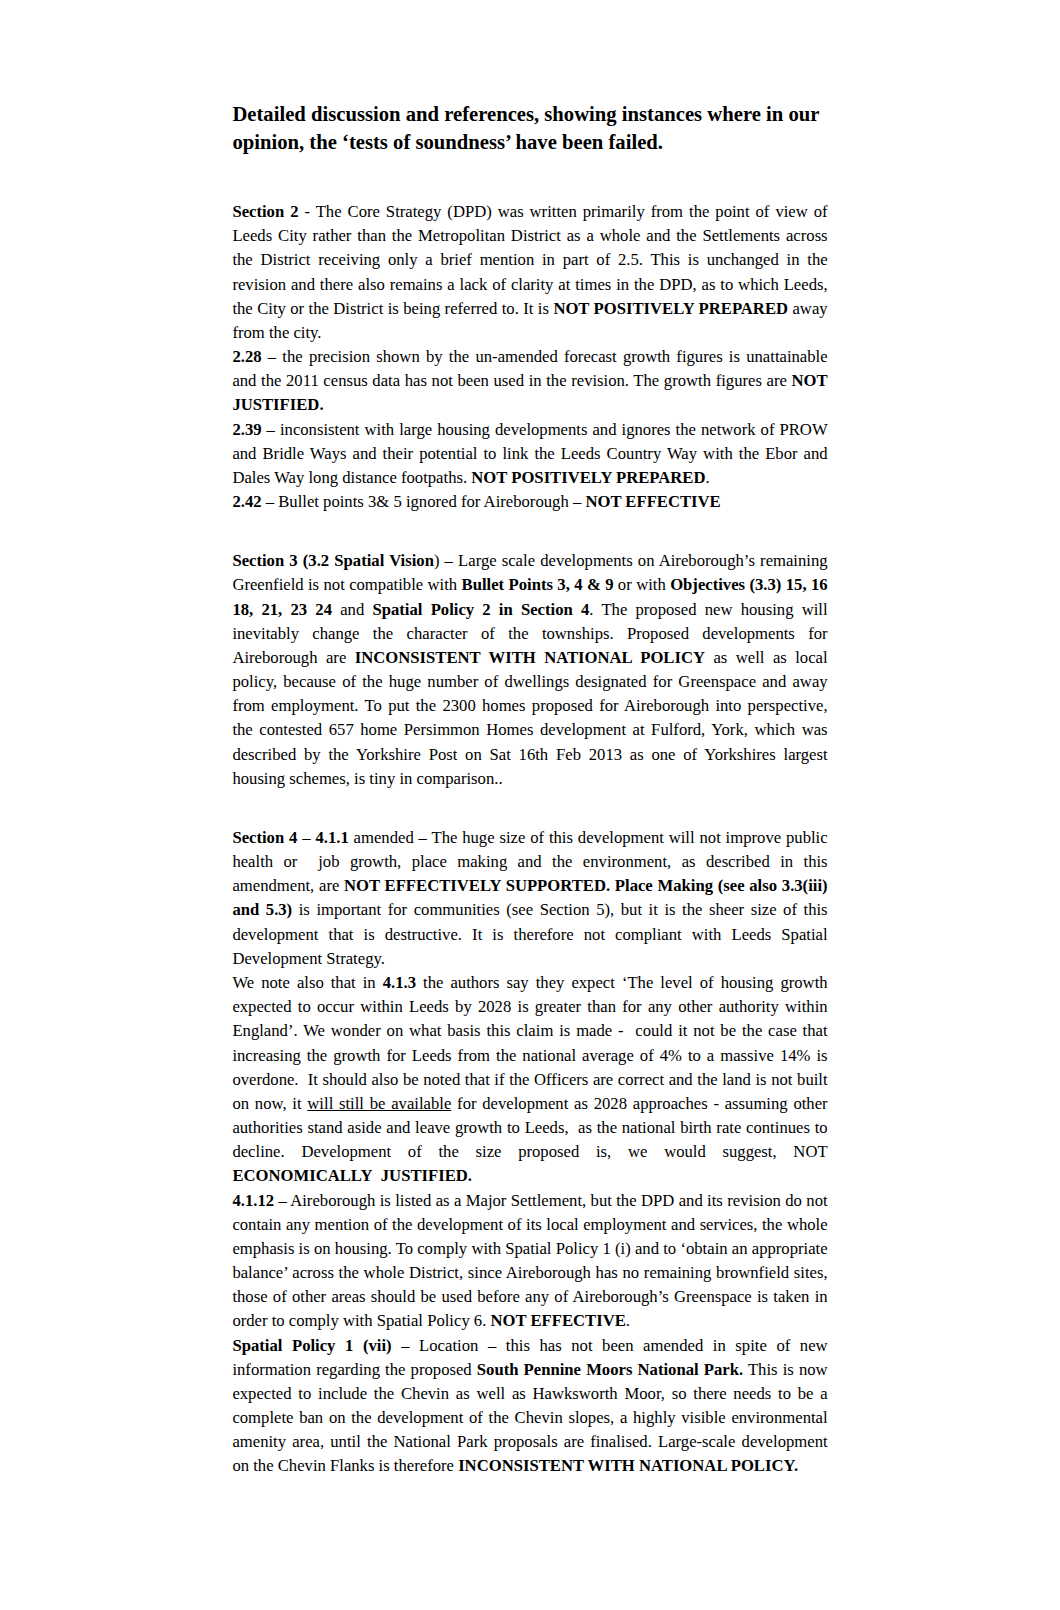Detailed discussion and references, showing instances where in our opinion, the ‘tests of soundness’ have been failed.
Section 2 - The Core Strategy (DPD) was written primarily from the point of view of Leeds City rather than the Metropolitan District as a whole and the Settlements across the District receiving only a brief mention in part of 2.5. This is unchanged in the revision and there also remains a lack of clarity at times in the DPD, as to which Leeds, the City or the District is being referred to. It is NOT POSITIVELY PREPARED away from the city.
2.28 – the precision shown by the un-amended forecast growth figures is unattainable and the 2011 census data has not been used in the revision. The growth figures are NOT JUSTIFIED.
2.39 – inconsistent with large housing developments and ignores the network of PROW and Bridle Ways and their potential to link the Leeds Country Way with the Ebor and Dales Way long distance footpaths. NOT POSITIVELY PREPARED.
2.42 – Bullet points 3& 5 ignored for Aireborough – NOT EFFECTIVE
Section 3 (3.2 Spatial Vision) – Large scale developments on Aireborough’s remaining Greenfield is not compatible with Bullet Points 3, 4 & 9 or with Objectives (3.3) 15, 16 18, 21, 23 24 and Spatial Policy 2 in Section 4. The proposed new housing will inevitably change the character of the townships. Proposed developments for Aireborough are INCONSISTENT WITH NATIONAL POLICY as well as local policy, because of the huge number of dwellings designated for Greenspace and away from employment. To put the 2300 homes proposed for Aireborough into perspective, the contested 657 home Persimmon Homes development at Fulford, York, which was described by the Yorkshire Post on Sat 16th Feb 2013 as one of Yorkshires largest housing schemes, is tiny in comparison..
Section 4 – 4.1.1 amended – The huge size of this development will not improve public health or job growth, place making and the environment, as described in this amendment, are NOT EFFECTIVELY SUPPORTED. Place Making (see also 3.3(iii) and 5.3) is important for communities (see Section 5), but it is the sheer size of this development that is destructive. It is therefore not compliant with Leeds Spatial Development Strategy.
We note also that in 4.1.3 the authors say they expect ‘The level of housing growth expected to occur within Leeds by 2028 is greater than for any other authority within England’. We wonder on what basis this claim is made - could it not be the case that increasing the growth for Leeds from the national average of 4% to a massive 14% is overdone. It should also be noted that if the Officers are correct and the land is not built on now, it will still be available for development as 2028 approaches - assuming other authorities stand aside and leave growth to Leeds, as the national birth rate continues to decline. Development of the size proposed is, we would suggest, NOT ECONOMICALLY JUSTIFIED.
4.1.12 – Aireborough is listed as a Major Settlement, but the DPD and its revision do not contain any mention of the development of its local employment and services, the whole emphasis is on housing. To comply with Spatial Policy 1 (i) and to ‘obtain an appropriate balance’ across the whole District, since Aireborough has no remaining brownfield sites, those of other areas should be used before any of Aireborough’s Greenspace is taken in order to comply with Spatial Policy 6. NOT EFFECTIVE.
Spatial Policy 1 (vii) – Location – this has not been amended in spite of new information regarding the proposed South Pennine Moors National Park. This is now expected to include the Chevin as well as Hawksworth Moor, so there needs to be a complete ban on the development of the Chevin slopes, a highly visible environmental amenity area, until the National Park proposals are finalised. Large-scale development on the Chevin Flanks is therefore INCONSISTENT WITH NATIONAL POLICY.